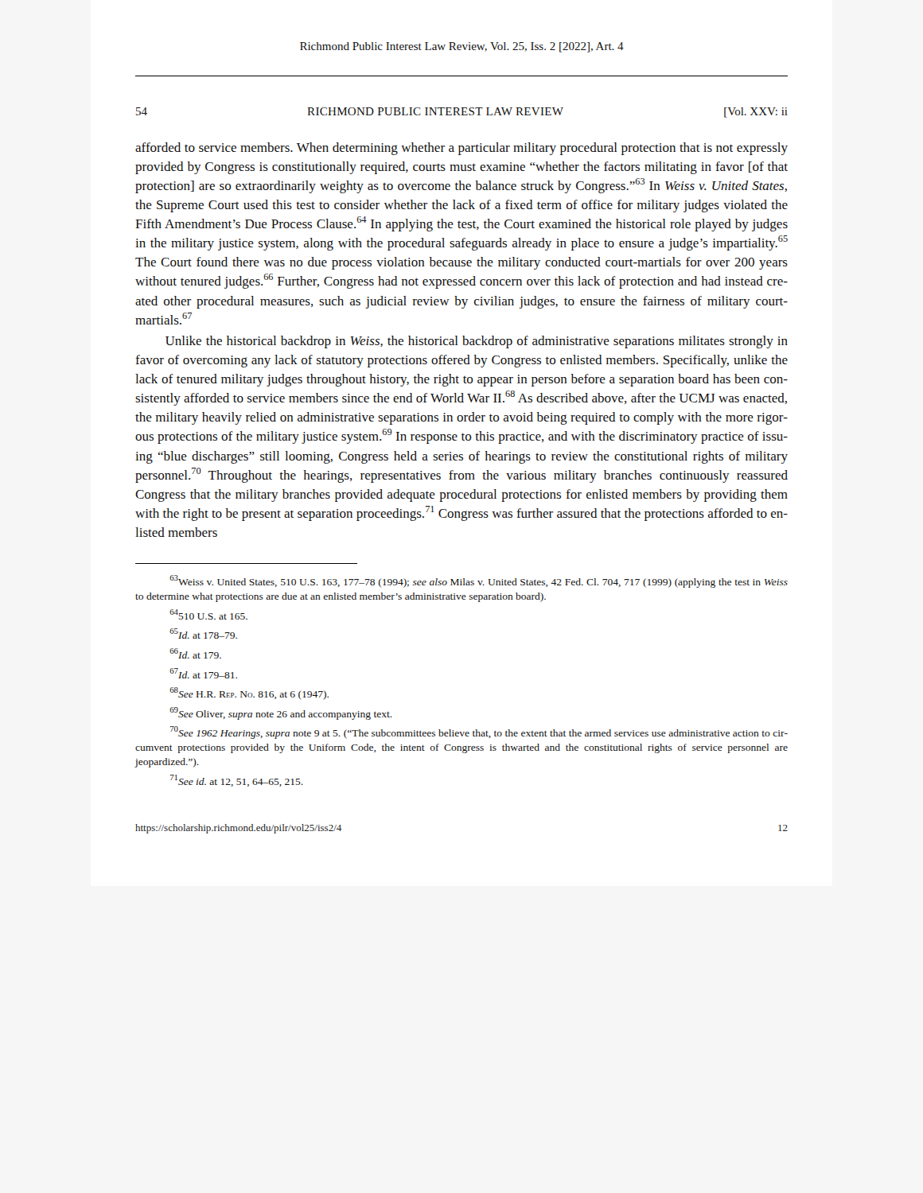Richmond Public Interest Law Review, Vol. 25, Iss. 2 [2022], Art. 4
54 RICHMOND PUBLIC INTEREST LAW REVIEW [Vol. XXV: ii
afforded to service members. When determining whether a particular military procedural protection that is not expressly provided by Congress is constitutionally required, courts must examine “whether the factors militating in favor [of that protection] are so extraordinarily weighty as to overcome the balance struck by Congress.”63 In Weiss v. United States, the Supreme Court used this test to consider whether the lack of a fixed term of office for military judges violated the Fifth Amendment’s Due Process Clause.64 In applying the test, the Court examined the historical role played by judges in the military justice system, along with the procedural safeguards already in place to ensure a judge’s impartiality.65 The Court found there was no due process violation because the military conducted court-martials for over 200 years without tenured judges.66 Further, Congress had not expressed concern over this lack of protection and had instead created other procedural measures, such as judicial review by civilian judges, to ensure the fairness of military court-martials.67
Unlike the historical backdrop in Weiss, the historical backdrop of administrative separations militates strongly in favor of overcoming any lack of statutory protections offered by Congress to enlisted members. Specifically, unlike the lack of tenured military judges throughout history, the right to appear in person before a separation board has been consistently afforded to service members since the end of World War II.68 As described above, after the UCMJ was enacted, the military heavily relied on administrative separations in order to avoid being required to comply with the more rigorous protections of the military justice system.69 In response to this practice, and with the discriminatory practice of issuing “blue discharges” still looming, Congress held a series of hearings to review the constitutional rights of military personnel.70 Throughout the hearings, representatives from the various military branches continuously reassured Congress that the military branches provided adequate procedural protections for enlisted members by providing them with the right to be present at separation proceedings.71 Congress was further assured that the protections afforded to enlisted members
63 Weiss v. United States, 510 U.S. 163, 177–78 (1994); see also Milas v. United States, 42 Fed. Cl. 704, 717 (1999) (applying the test in Weiss to determine what protections are due at an enlisted member’s administrative separation board).
64510 U.S. at 165.
65 Id. at 178–79.
66 Id. at 179.
67 Id. at 179–81.
68 See H.R. Rep. No. 816, at 6 (1947).
69 See Oliver, supra note 26 and accompanying text.
70 See 1962 Hearings, supra note 9 at 5. (“The subcommittees believe that, to the extent that the armed services use administrative action to circumvent protections provided by the Uniform Code, the intent of Congress is thwarted and the constitutional rights of service personnel are jeopardized.”).
71 See id. at 12, 51, 64–65, 215.
https://scholarship.richmond.edu/pilr/vol25/iss2/4 12